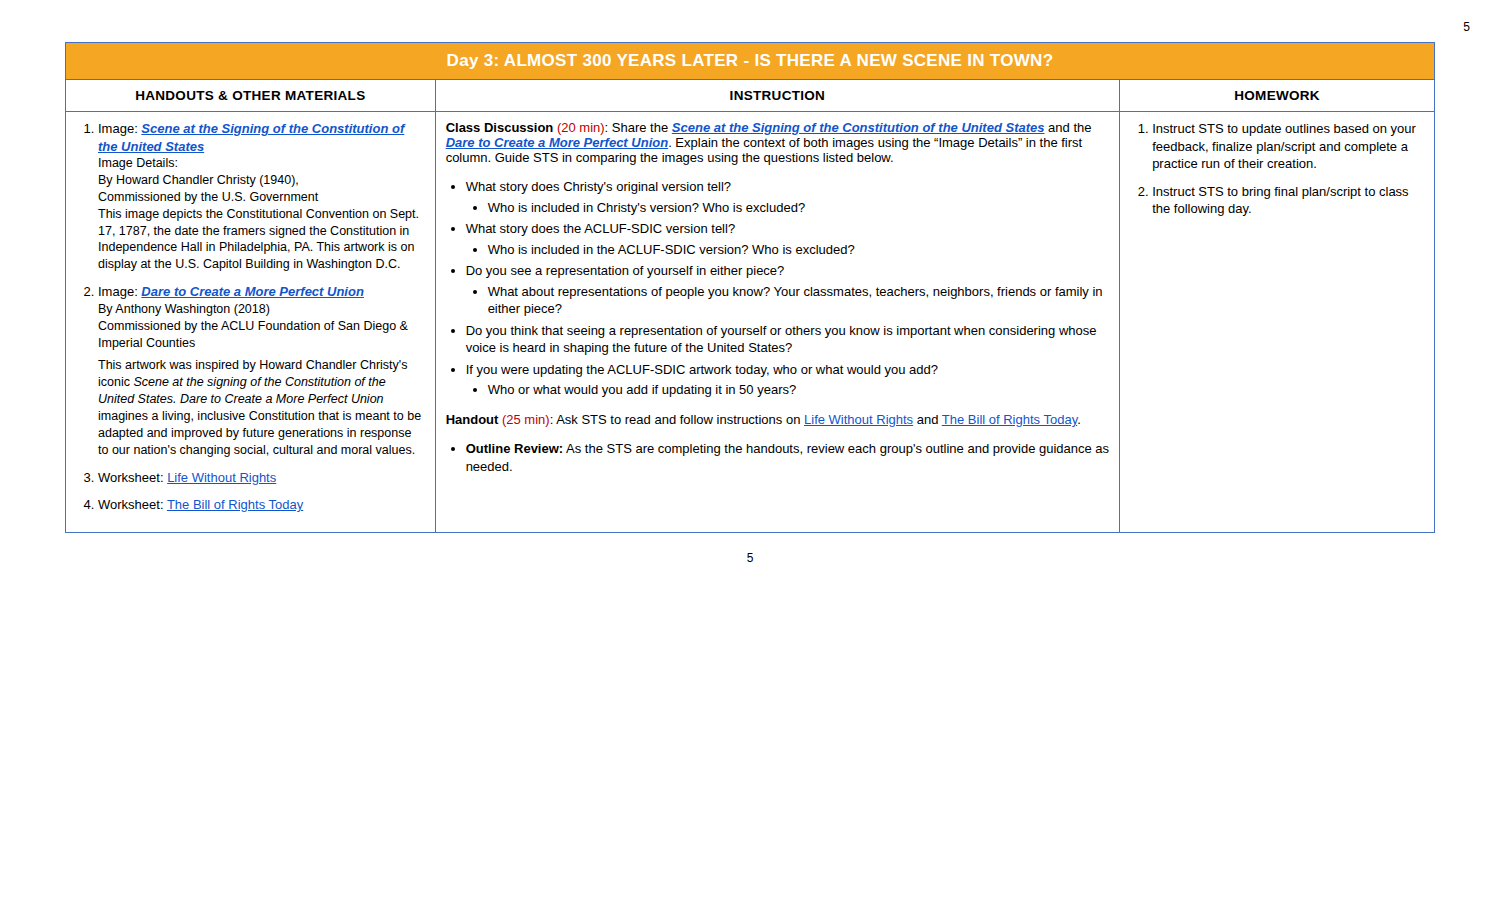5
| Day 3: ALMOST 300 YEARS LATER - IS THERE A NEW SCENE IN TOWN? |
| HANDOUTS & OTHER MATERIALS | INSTRUCTION | HOMEWORK |
| Image: Scene at the Signing of the Constitution of the United States Image Details: By Howard Chandler Christy (1940), Commissioned by the U.S. Government This image depicts the Constitutional Convention on Sept. 17, 1787, the date the framers signed the Constitution in Independence Hall in Philadelphia, PA. This artwork is on display at the U.S. Capitol Building in Washington D.C. Image: Dare to Create a More Perfect Union By Anthony Washington (2018) Commissioned by the ACLU Foundation of San Diego & Imperial Counties This artwork was inspired by Howard Chandler Christy's iconic Scene at the signing of the Constitution of the United States. Dare to Create a More Perfect Union imagines a living, inclusive Constitution that is meant to be adapted and improved by future generations in response to our nation's changing social, cultural and moral values. Worksheet: Life Without Rights Worksheet: The Bill of Rights Today | Class Discussion (20 min) : Share the Scene at the Signing of the Constitution of the United States and the Dare to Create a More Perfect Union . Explain the context of both images using the “Image Details” in the first column. Guide STS in comparing the images using the questions listed below. What story does Christy's original version tell? Who is included in Christy's version? Who is excluded? What story does the ACLUF-SDIC version tell? Who is included in the ACLUF-SDIC version? Who is excluded? Do you see a representation of yourself in either piece? What about representations of people you know? Your classmates, teachers, neighbors, friends or family in either piece? Do you think that seeing a representation of yourself or others you know is important when considering whose voice is heard in shaping the future of the United States? If you were updating the ACLUF-SDIC artwork today, who or what would you add? Who or what would you add if updating it in 50 years? Handout (25 min) : Ask STS to read and follow instructions on Life Without Rights and The Bill of Rights Today . Outline Review: As the STS are completing the handouts, review each group's outline and provide guidance as needed. | Instruct STS to update outlines based on your feedback, finalize plan/script and complete a practice run of their creation. Instruct STS to bring final plan/script to class the following day. |
5